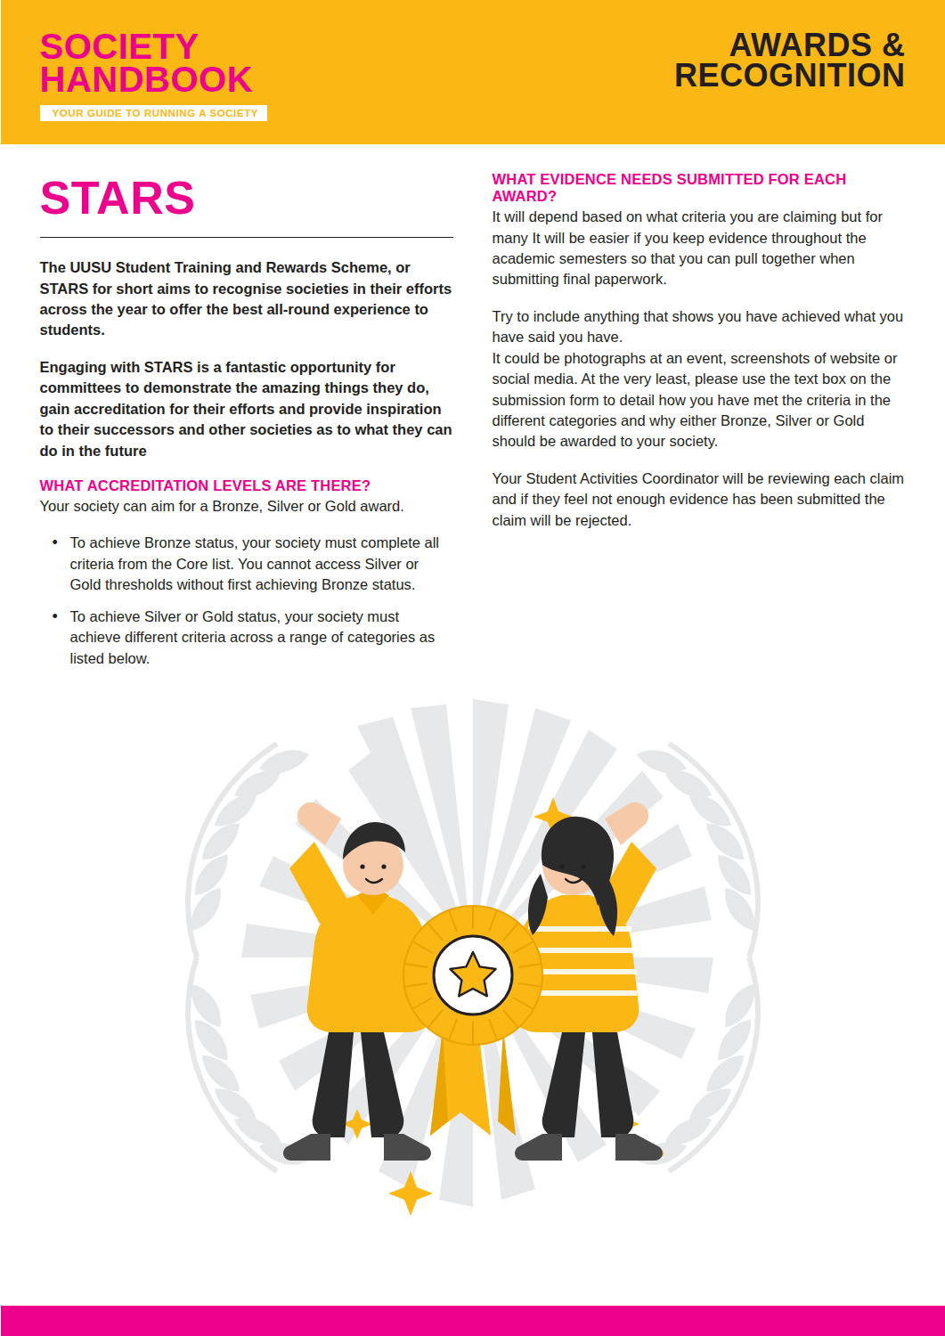SOCIETY HANDBOOK Your guide to running a society
Awards & Recognition
STARS
The UUSU Student Training and Rewards Scheme, or STARS for short aims to recognise societies in their efforts across the year to offer the best all-round experience to students.
Engaging with STARS is a fantastic opportunity for committees to demonstrate the amazing things they do, gain accreditation for their efforts and provide inspiration to their successors and other societies as to what they can do in the future
What accreditation levels are there?
Your society can aim for a Bronze, Silver or Gold award.
To achieve Bronze status, your society must complete all criteria from the Core list. You cannot access Silver or Gold thresholds without first achieving Bronze status.
To achieve Silver or Gold status, your society must achieve different criteria across a range of categories as listed below.
What evidence needs submitted for each award?
It will depend based on what criteria you are claiming but for many It will be easier if you keep evidence throughout the academic semesters so that you can pull together when submitting final paperwork.
Try to include anything that shows you have achieved what you have said you have.
It could be photographs at an event, screenshots of website or social media. At the very least, please use the text box on the submission form to detail how you have met the criteria in the different categories and why either Bronze, Silver or Gold should be awarded to your society.
Your Student Activities Coordinator will be reviewing each claim and if they feel not enough evidence has been submitted the claim will be rejected.